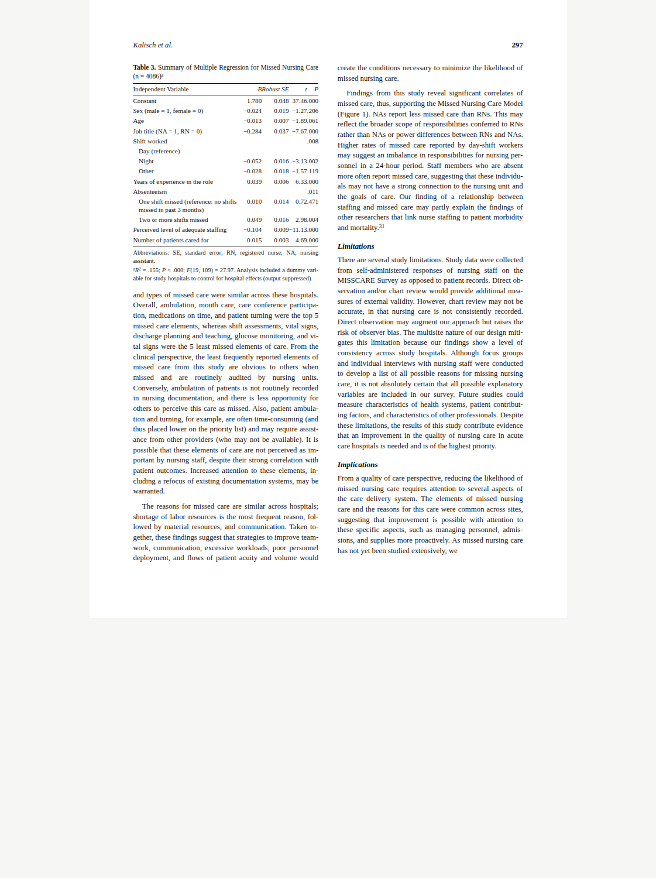Kalisch et al. 297
Table 3. Summary of Multiple Regression for Missed Nursing Care (n = 4086)a
| Independent Variable | B | Robust SE | t | P |
| --- | --- | --- | --- | --- |
| Constant | 1.780 | 0.048 | 37.46 | .000 |
| Sex (male = 1, female = 0) | −0.024 | 0.019 | −1.27 | .206 |
| Age | −0.013 | 0.007 | −1.89 | .061 |
| Job title (NA = 1, RN = 0) | −0.284 | 0.037 | −7.67 | .000 |
| Shift worked | | | | .008 |
| Day (reference) | | | | |
| Night | −0.052 | 0.016 | −3.13 | .002 |
| Other | −0.028 | 0.018 | −1.57 | .119 |
| Years of experience in the role | 0.039 | 0.006 | 6.33 | .000 |
| Absenteeism | | | | .011 |
| One shift missed (reference: no shifts missed in past 3 months) | 0.010 | 0.014 | 0.72 | .471 |
| Two or more shifts missed | 0.049 | 0.016 | 2.98 | .004 |
| Perceived level of adequate staffing | −0.104 | 0.009 | −11.13 | .000 |
| Number of patients cared for | 0.015 | 0.003 | 4.69 | .000 |
Abbreviations: SE, standard error; RN, registered nurse; NA, nursing assistant.
aR2 = .155; P < .000; F(19, 109) = 27.97. Analysis included a dummy variable for study hospitals to control for hospital effects (output suppressed).
and types of missed care were similar across these hospitals. Overall, ambulation, mouth care, care conference participation, medications on time, and patient turning were the top 5 missed care elements, whereas shift assessments, vital signs, discharge planning and teaching, glucose monitoring, and vital signs were the 5 least missed elements of care. From the clinical perspective, the least frequently reported elements of missed care from this study are obvious to others when missed and are routinely audited by nursing units. Conversely, ambulation of patients is not routinely recorded in nursing documentation, and there is less opportunity for others to perceive this care as missed. Also, patient ambulation and turning, for example, are often time-consuming (and thus placed lower on the priority list) and may require assistance from other providers (who may not be available). It is possible that these elements of care are not perceived as important by nursing staff, despite their strong correlation with patient outcomes. Increased attention to these elements, including a refocus of existing documentation systems, may be warranted.
The reasons for missed care are similar across hospitals; shortage of labor resources is the most frequent reason, followed by material resources, and communication. Taken together, these findings suggest that strategies to improve teamwork, communication, excessive workloads, poor personnel deployment, and flows of patient acuity and volume would create the conditions necessary to minimize the likelihood of missed nursing care.
Findings from this study reveal significant correlates of missed care, thus, supporting the Missed Nursing Care Model (Figure 1). NAs report less missed care than RNs. This may reflect the broader scope of responsibilities conferred to RNs rather than NAs or power differences between RNs and NAs. Higher rates of missed care reported by day-shift workers may suggest an imbalance in responsibilities for nursing personnel in a 24-hour period. Staff members who are absent more often report missed care, suggesting that these individuals may not have a strong connection to the nursing unit and the goals of care. Our finding of a relationship between staffing and missed care may partly explain the findings of other researchers that link nurse staffing to patient morbidity and mortality.31
Limitations
There are several study limitations. Study data were collected from self-administered responses of nursing staff on the MISSCARE Survey as opposed to patient records. Direct observation and/or chart review would provide additional measures of external validity. However, chart review may not be accurate, in that nursing care is not consistently recorded. Direct observation may augment our approach but raises the risk of observer bias. The multisite nature of our design mitigates this limitation because our findings show a level of consistency across study hospitals. Although focus groups and individual interviews with nursing staff were conducted to develop a list of all possible reasons for missing nursing care, it is not absolutely certain that all possible explanatory variables are included in our survey. Future studies could measure characteristics of health systems, patient contributing factors, and characteristics of other professionals. Despite these limitations, the results of this study contribute evidence that an improvement in the quality of nursing care in acute care hospitals is needed and is of the highest priority.
Implications
From a quality of care perspective, reducing the likelihood of missed nursing care requires attention to several aspects of the care delivery system. The elements of missed nursing care and the reasons for this care were common across sites, suggesting that improvement is possible with attention to these specific aspects, such as managing personnel, admissions, and supplies more proactively. As missed nursing care has not yet been studied extensively, we